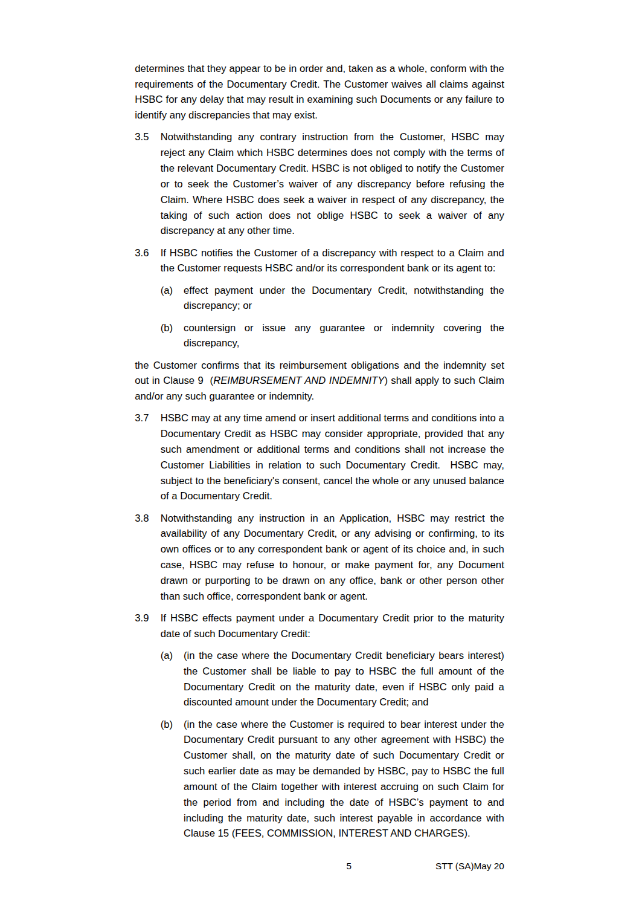determines that they appear to be in order and, taken as a whole, conform with the requirements of the Documentary Credit. The Customer waives all claims against HSBC for any delay that may result in examining such Documents or any failure to identify any discrepancies that may exist.
3.5
Notwithstanding any contrary instruction from the Customer, HSBC may reject any Claim which HSBC determines does not comply with the terms of the relevant Documentary Credit. HSBC is not obliged to notify the Customer or to seek the Customer’s waiver of any discrepancy before refusing the Claim. Where HSBC does seek a waiver in respect of any discrepancy, the taking of such action does not oblige HSBC to seek a waiver of any discrepancy at any other time.
3.6
If HSBC notifies the Customer of a discrepancy with respect to a Claim and the Customer requests HSBC and/or its correspondent bank or its agent to:
(a)
effect payment under the Documentary Credit, notwithstanding the discrepancy; or
(b)
countersign or issue any guarantee or indemnity covering the discrepancy,
the Customer confirms that its reimbursement obligations and the indemnity set out in Clause 9 (REIMBURSEMENT AND INDEMNITY) shall apply to such Claim and/or any such guarantee or indemnity.
3.7
HSBC may at any time amend or insert additional terms and conditions into a Documentary Credit as HSBC may consider appropriate, provided that any such amendment or additional terms and conditions shall not increase the Customer Liabilities in relation to such Documentary Credit. HSBC may, subject to the beneficiary's consent, cancel the whole or any unused balance of a Documentary Credit.
3.8
Notwithstanding any instruction in an Application, HSBC may restrict the availability of any Documentary Credit, or any advising or confirming, to its own offices or to any correspondent bank or agent of its choice and, in such case, HSBC may refuse to honour, or make payment for, any Document drawn or purporting to be drawn on any office, bank or other person other than such office, correspondent bank or agent.
3.9
If HSBC effects payment under a Documentary Credit prior to the maturity date of such Documentary Credit:
(a)
(in the case where the Documentary Credit beneficiary bears interest) the Customer shall be liable to pay to HSBC the full amount of the Documentary Credit on the maturity date, even if HSBC only paid a discounted amount under the Documentary Credit; and
(b)
(in the case where the Customer is required to bear interest under the Documentary Credit pursuant to any other agreement with HSBC) the Customer shall, on the maturity date of such Documentary Credit or such earlier date as may be demanded by HSBC, pay to HSBC the full amount of the Claim together with interest accruing on such Claim for the period from and including the date of HSBC’s payment to and including the maturity date, such interest payable in accordance with Clause 15 (FEES, COMMISSION, INTEREST AND CHARGES).
5
STT (SA)May 20